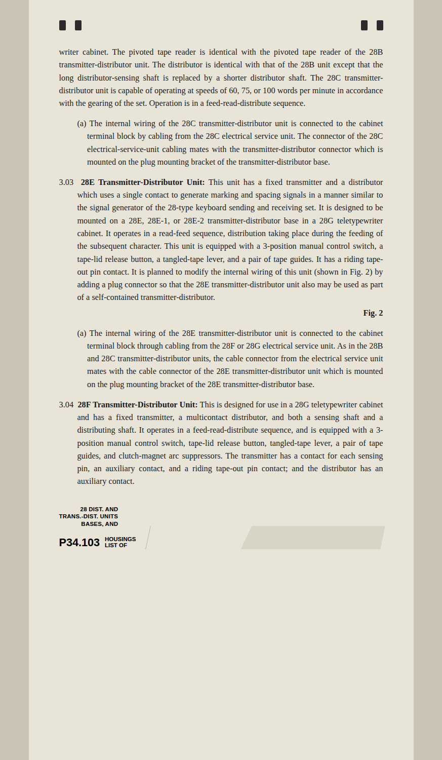writer cabinet. The pivoted tape reader is identical with the pivoted tape reader of the 28B transmitter-distributor unit. The distributor is identical with that of the 28B unit except that the long distributor-sensing shaft is replaced by a shorter distributor shaft. The 28C transmitter-distributor unit is capable of operating at speeds of 60, 75, or 100 words per minute in accordance with the gearing of the set. Operation is in a feed-read-distribute sequence.
(a) The internal wiring of the 28C transmitter-distributor unit is connected to the cabinet terminal block by cabling from the 28C electrical service unit. The connector of the 28C electrical-service-unit cabling mates with the transmitter-distributor connector which is mounted on the plug mounting bracket of the transmitter-distributor base.
3.03 28E Transmitter-Distributor Unit: This unit has a fixed transmitter and a distributor which uses a single contact to generate marking and spacing signals in a manner similar to the signal generator of the 28-type keyboard sending and receiving set. It is designed to be mounted on a 28E, 28E-1, or 28E-2 transmitter-distributor base in a 28G teletypewriter cabinet. It operates in a read-feed sequence, distribution taking place during the feeding of the subsequent character. This unit is equipped with a 3-position manual control switch, a tape-lid release button, a tangled-tape lever, and a pair of tape guides. It has a riding tape-out pin contact. It is planned to modify the internal wiring of this unit (shown in Fig. 2) by adding a plug connector so that the 28E transmitter-distributor unit also may be used as part of a self-contained transmitter-distributor.
Fig. 2
(a) The internal wiring of the 28E transmitter-distributor unit is connected to the cabinet terminal block through cabling from the 28F or 28G electrical service unit. As in the 28B and 28C transmitter-distributor units, the cable connector from the electrical service unit mates with the cable connector of the 28E transmitter-distributor unit which is mounted on the plug mounting bracket of the 28E transmitter-distributor base.
3.04 28F Transmitter-Distributor Unit: This is designed for use in a 28G teletypewriter cabinet and has a fixed transmitter, a multicontact distributor, and both a sensing shaft and a distributing shaft. It operates in a feed-read-distribute sequence, and is equipped with a 3-position manual control switch, tape-lid release button, tangled-tape lever, a pair of tape guides, and clutch-magnet arc suppressors. The transmitter has a contact for each sensing pin, an auxiliary contact, and a riding tape-out pin contact; and the distributor has an auxiliary contact.
28 DIST. AND
TRANS.-DIST. UNITS
BASES, AND
P34.103
HOUSINGS
LIST OF